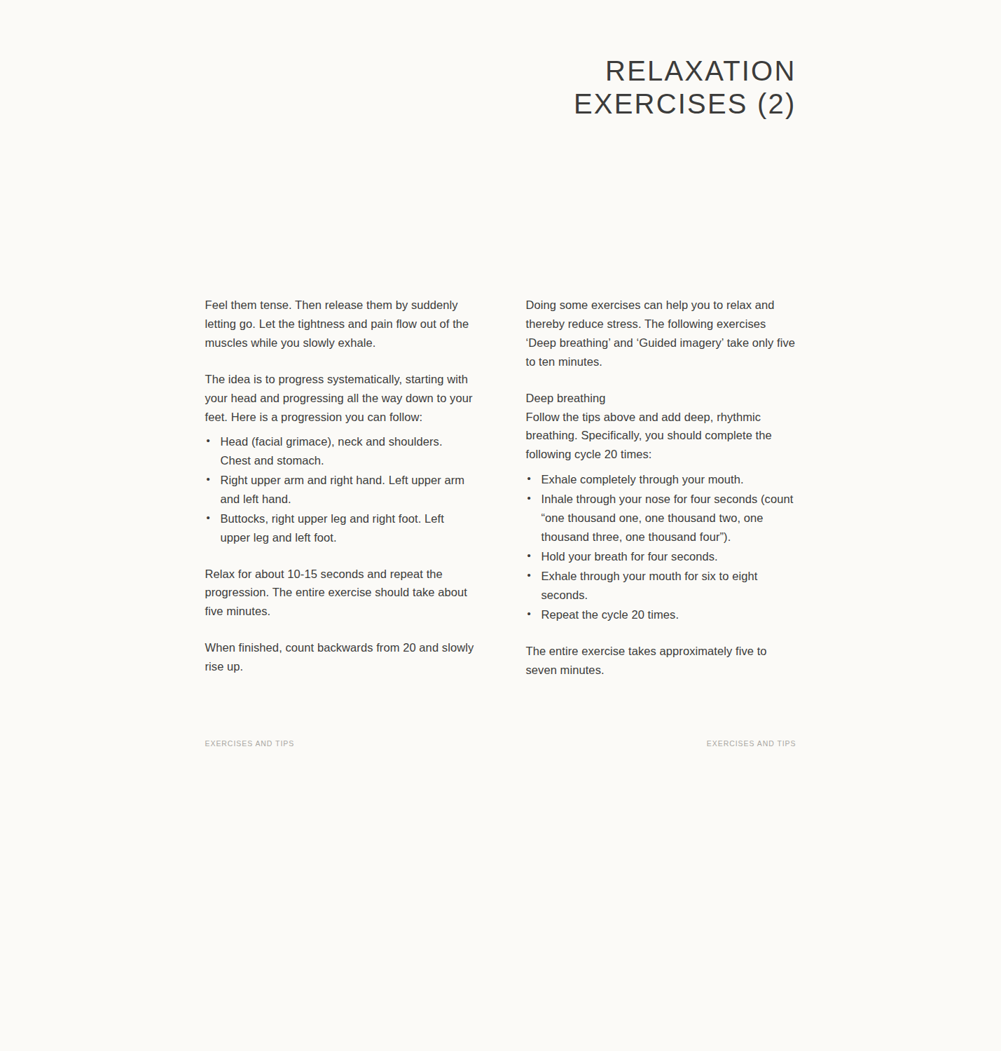Relaxation
Exercises (2)
Feel them tense. Then release them by suddenly letting go. Let the tightness and pain flow out of the muscles while you slowly exhale.
The idea is to progress systematically, starting with your head and progressing all the way down to your feet. Here is a progression you can follow:
Head (facial grimace), neck and shoulders. Chest and stomach.
Right upper arm and right hand. Left upper arm and left hand.
Buttocks, right upper leg and right foot. Left upper leg and left foot.
Relax for about 10-15 seconds and repeat the progression. The entire exercise should take about five minutes.
When finished, count backwards from 20 and slowly rise up.
Doing some exercises can help you to relax and thereby reduce stress. The following exercises ‘Deep breathing’ and ‘Guided imagery’ take only five to ten minutes.
Deep breathing
Follow the tips above and add deep, rhythmic breathing. Specifically, you should complete the following cycle 20 times:
Exhale completely through your mouth.
Inhale through your nose for four seconds (count “one thousand one, one thousand two, one thousand three, one thousand four”).
Hold your breath for four seconds.
Exhale through your mouth for six to eight seconds.
Repeat the cycle 20 times.
The entire exercise takes approximately five to seven minutes.
Exercises and tips Exercises and tips